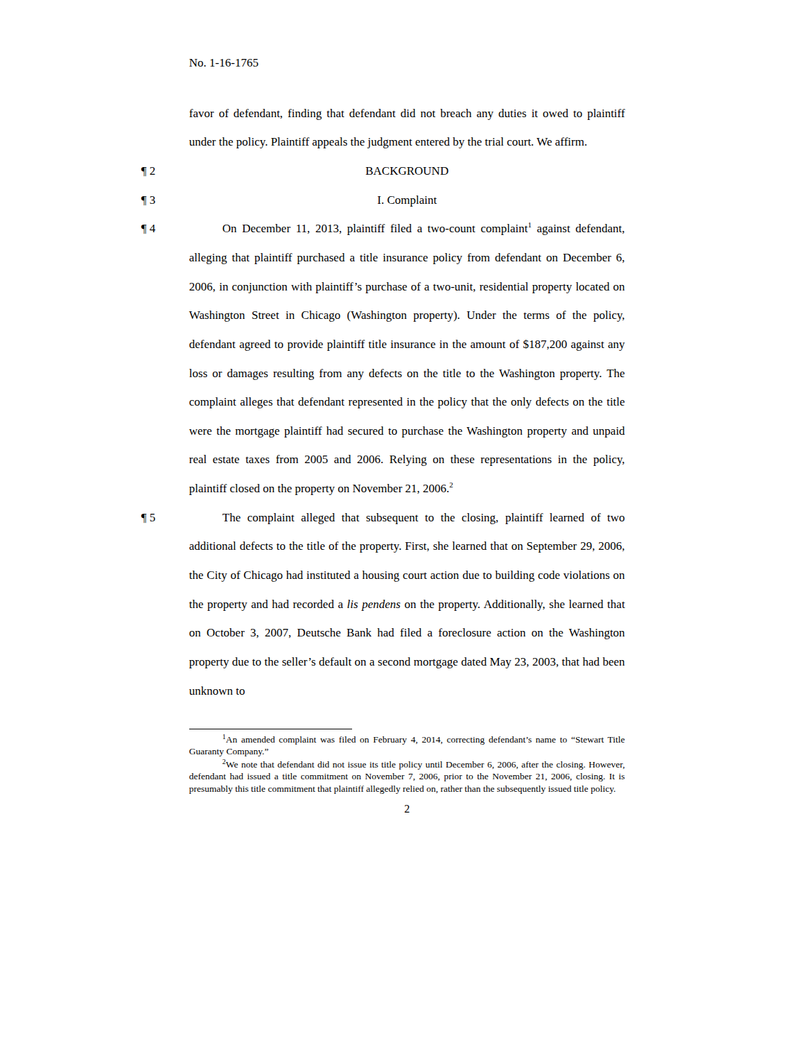No. 1-16-1765
favor of defendant, finding that defendant did not breach any duties it owed to plaintiff under the policy. Plaintiff appeals the judgment entered by the trial court. We affirm.
¶ 2
BACKGROUND
¶ 3
I. Complaint
¶ 4
On December 11, 2013, plaintiff filed a two-count complaint1 against defendant, alleging that plaintiff purchased a title insurance policy from defendant on December 6, 2006, in conjunction with plaintiff’s purchase of a two-unit, residential property located on Washington Street in Chicago (Washington property). Under the terms of the policy, defendant agreed to provide plaintiff title insurance in the amount of $187,200 against any loss or damages resulting from any defects on the title to the Washington property. The complaint alleges that defendant represented in the policy that the only defects on the title were the mortgage plaintiff had secured to purchase the Washington property and unpaid real estate taxes from 2005 and 2006. Relying on these representations in the policy, plaintiff closed on the property on November 21, 2006.2
¶ 5
The complaint alleged that subsequent to the closing, plaintiff learned of two additional defects to the title of the property. First, she learned that on September 29, 2006, the City of Chicago had instituted a housing court action due to building code violations on the property and had recorded a lis pendens on the property. Additionally, she learned that on October 3, 2007, Deutsche Bank had filed a foreclosure action on the Washington property due to the seller’s default on a second mortgage dated May 23, 2003, that had been unknown to
1An amended complaint was filed on February 4, 2014, correcting defendant’s name to “Stewart Title Guaranty Company.”
2We note that defendant did not issue its title policy until December 6, 2006, after the closing. However, defendant had issued a title commitment on November 7, 2006, prior to the November 21, 2006, closing. It is presumably this title commitment that plaintiff allegedly relied on, rather than the subsequently issued title policy.
2